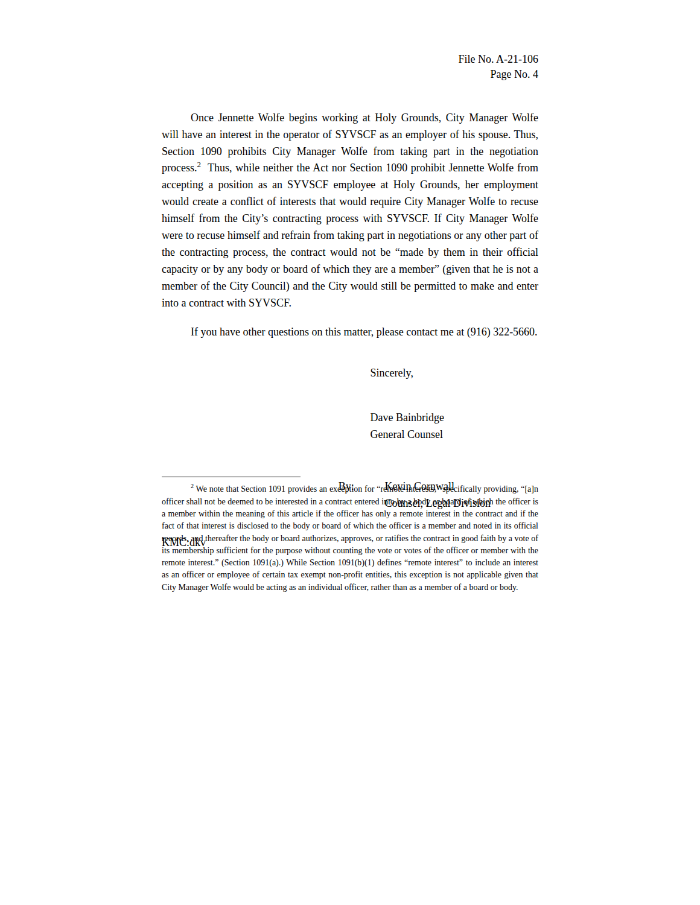File No. A-21-106
Page No. 4
Once Jennette Wolfe begins working at Holy Grounds, City Manager Wolfe will have an interest in the operator of SYVSCF as an employer of his spouse. Thus, Section 1090 prohibits City Manager Wolfe from taking part in the negotiation process.2 Thus, while neither the Act nor Section 1090 prohibit Jennette Wolfe from accepting a position as an SYVSCF employee at Holy Grounds, her employment would create a conflict of interests that would require City Manager Wolfe to recuse himself from the City’s contracting process with SYVSCF. If City Manager Wolfe were to recuse himself and refrain from taking part in negotiations or any other part of the contracting process, the contract would not be “made by them in their official capacity or by any body or board of which they are a member” (given that he is not a member of the City Council) and the City would still be permitted to make and enter into a contract with SYVSCF.
If you have other questions on this matter, please contact me at (916) 322-5660.
Sincerely,
Dave Bainbridge
General Counsel
By:
Kevin Cornwall
Counsel, Legal Division
KMC:dkv
2 We note that Section 1091 provides an exception for “remote interests,” specifically providing, “[a]n officer shall not be deemed to be interested in a contract entered into by a body or board of which the officer is a member within the meaning of this article if the officer has only a remote interest in the contract and if the fact of that interest is disclosed to the body or board of which the officer is a member and noted in its official records, and thereafter the body or board authorizes, approves, or ratifies the contract in good faith by a vote of its membership sufficient for the purpose without counting the vote or votes of the officer or member with the remote interest.” (Section 1091(a).) While Section 1091(b)(1) defines “remote interest” to include an interest as an officer or employee of certain tax exempt non-profit entities, this exception is not applicable given that City Manager Wolfe would be acting as an individual officer, rather than as a member of a board or body.